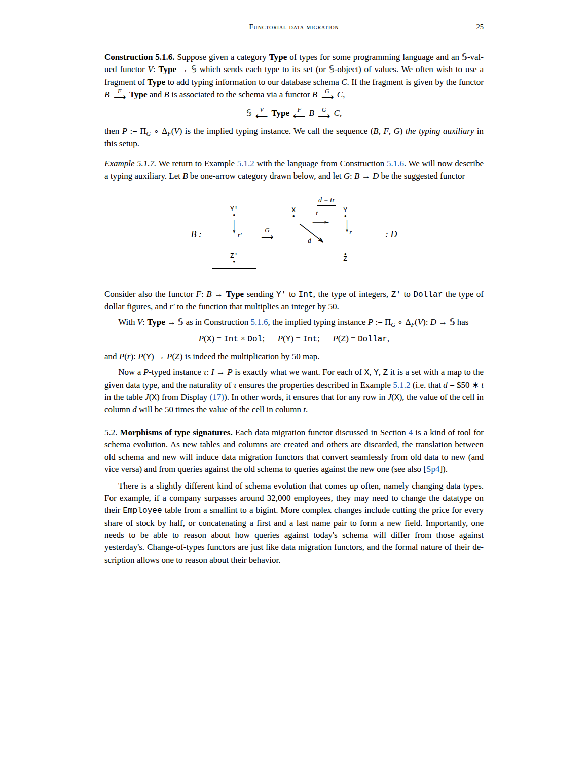Functorial data migration 25
Construction 5.1.6. Suppose given a category Type of types for some programming language and an -valued functor V: Type → which sends each type to its set (or -object) of values. We often wish to use a fragment of Type to add typing information to our database schema C. If the fragment is given by the functor B F⟶ Type and B is associated to the schema via a functor B G⟶ C,
V⟵ Type F⟵ B G⟶ C,
then P := ΠG ∘ ΔF(V) is the implied typing instance. We call the sequence (B, F, G) the typing auxiliary in this setup.
Example 5.1.7. We return to Example 5.1.2 with the language from Construction 5.1.6. We will now describe a typing auxiliary. Let B be one-arrow category drawn below, and let G: B → D be the suggested functor
B :=
Y′ •
↓
r′
Z′ •
G ⟶
d = tr
X •
Y •
• Z
→
t
↓
r
⟶
d
=: D
Consider also the functor F: B → Type sending Y′ to Int, the type of integers, Z′ to Dollar the type of dollar figures, and r′ to the function that multiplies an integer by 50.
With V: Type → as in Construction 5.1.6, the implied typing instance P := ΠG ∘ ΔF(V): D → has
P(X) = Int × Dol; P(Y) = Int; P(Z) = Dollar,
and P(r): P(Y) → P(Z) is indeed the multiplication by 50 map.
Now a P-typed instance τ: I → P is exactly what we want. For each of X, Y, Z it is a set with a map to the given data type, and the naturality of τ ensures the properties described in Example 5.1.2 (i.e. that d = $50 ∗ t in the table J(X) from Display (17)). In other words, it ensures that for any row in J(X), the value of the cell in column d will be 50 times the value of the cell in column t.
5.2. Morphisms of type signatures. Each data migration functor discussed in Section 4 is a kind of tool for schema evolution. As new tables and columns are created and others are discarded, the translation between old schema and new will induce data migration functors that convert seamlessly from old data to new (and vice versa) and from queries against the old schema to queries against the new one (see also [Sp4]).
There is a slightly different kind of schema evolution that comes up often, namely changing data types. For example, if a company surpasses around 32,000 employees, they may need to change the datatype on their Employee table from a smallint to a bigint. More complex changes include cutting the price for every share of stock by half, or concatenating a first and a last name pair to form a new field. Importantly, one needs to be able to reason about how queries against today's schema will differ from those against yesterday's. Change-of-types functors are just like data migration functors, and the formal nature of their description allows one to reason about their behavior.